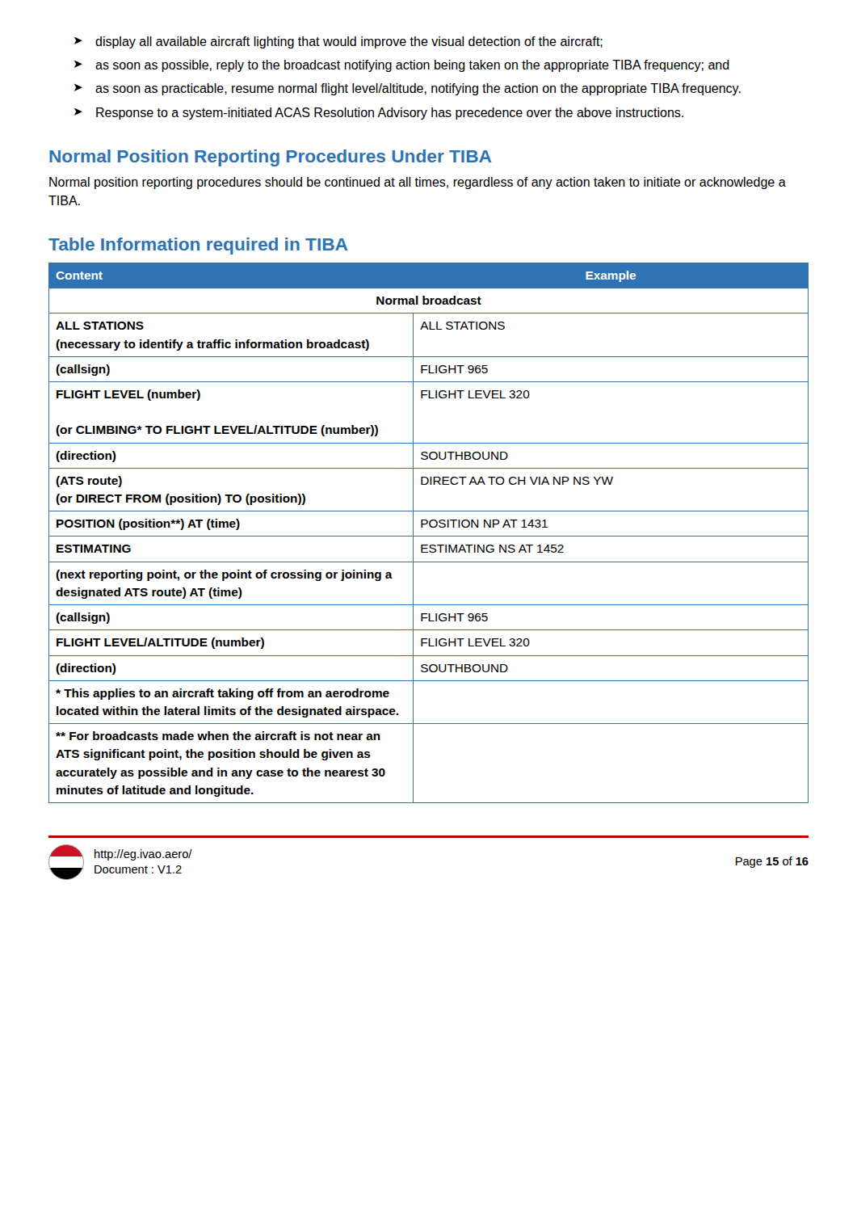display all available aircraft lighting that would improve the visual detection of the aircraft;
as soon as possible, reply to the broadcast notifying action being taken on the appropriate TIBA frequency; and
as soon as practicable, resume normal flight level/altitude, notifying the action on the appropriate TIBA frequency.
Response to a system-initiated ACAS Resolution Advisory has precedence over the above instructions.
Normal Position Reporting Procedures Under TIBA
Normal position reporting procedures should be continued at all times, regardless of any action taken to initiate or acknowledge a TIBA.
Table Information required in TIBA
| Content | Example |
| --- | --- |
| Normal broadcast |
| ALL STATIONS (necessary to identify a traffic information broadcast) | ALL STATIONS |
| (callsign) | FLIGHT 965 |
| FLIGHT LEVEL (number) (or CLIMBING* TO FLIGHT LEVEL/ALTITUDE (number)) | FLIGHT LEVEL 320 |
| (direction) | SOUTHBOUND |
| (ATS route) (or DIRECT FROM (position) TO (position)) | DIRECT AA TO CH VIA NP NS YW |
| POSITION (position**) AT (time) | POSITION NP AT 1431 |
| ESTIMATING | ESTIMATING NS AT 1452 |
| (next reporting point, or the point of crossing or joining a designated ATS route) AT (time) | |
| (callsign) | FLIGHT 965 |
| FLIGHT LEVEL/ALTITUDE (number) | FLIGHT LEVEL 320 |
| (direction) | SOUTHBOUND |
| * This applies to an aircraft taking off from an aerodrome located within the lateral limits of the designated airspace. | |
| ** For broadcasts made when the aircraft is not near an ATS significant point, the position should be given as accurately as possible and in any case to the nearest 30 minutes of latitude and longitude. | |
http://eg.ivao.aero/
Document : V1.2
Page 15 of 16